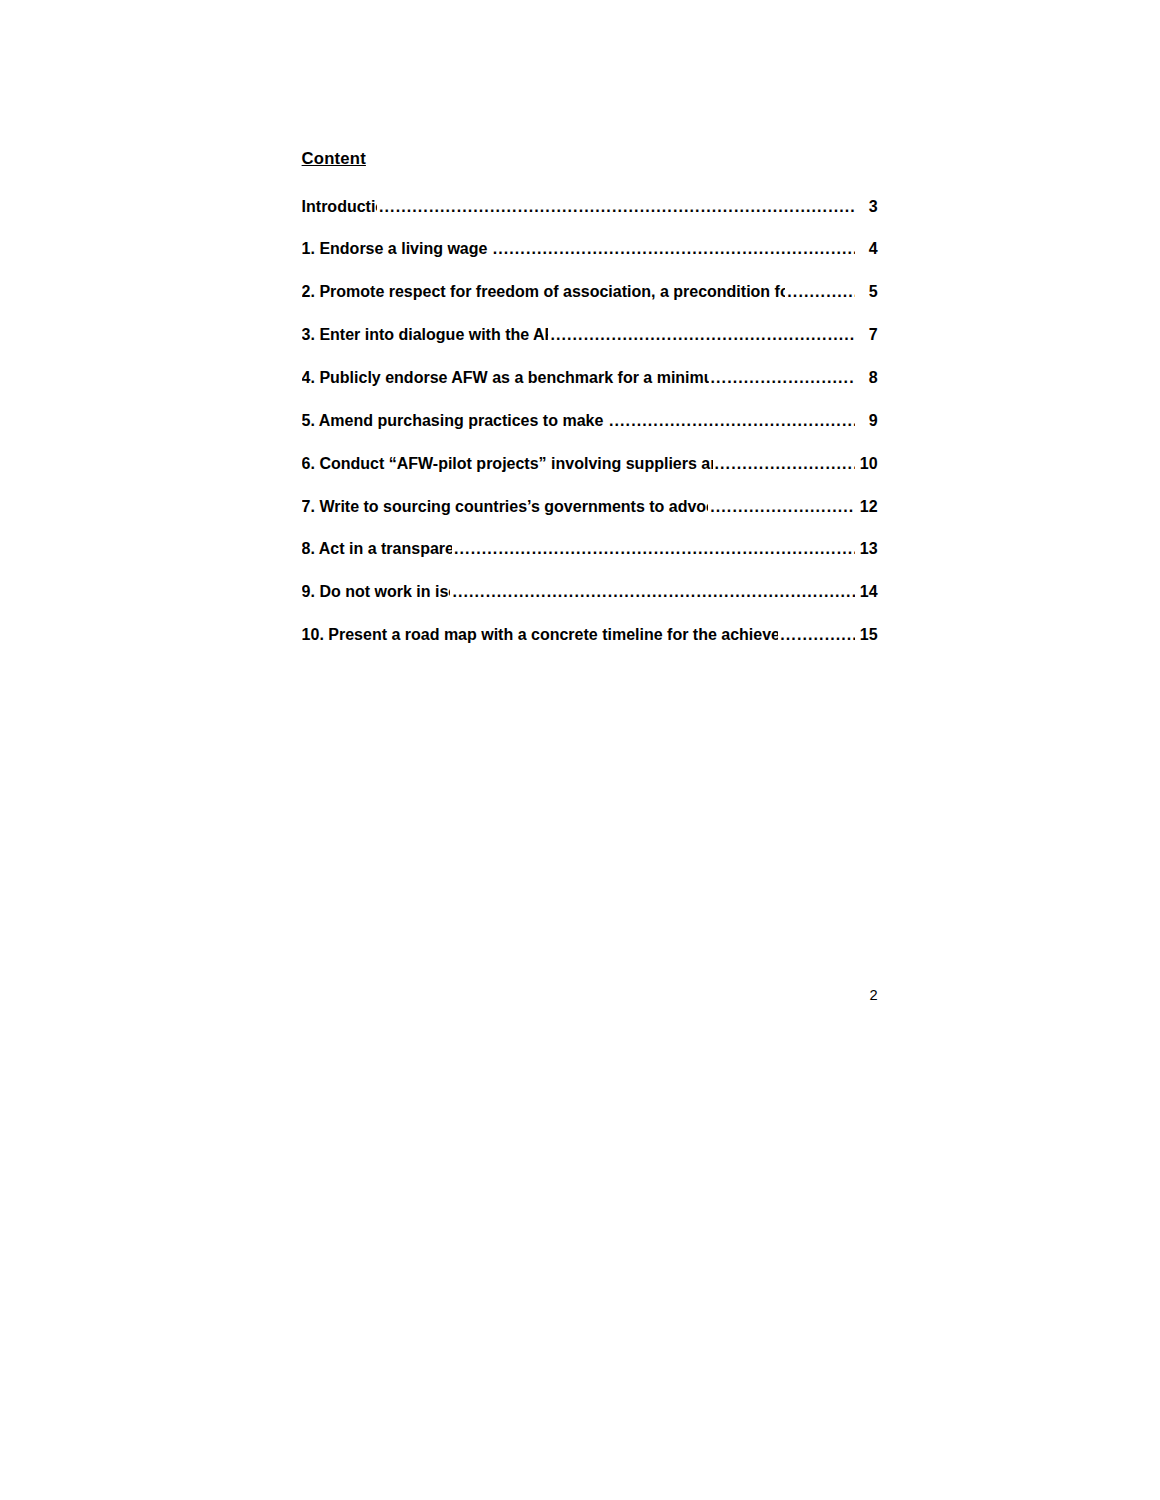Content
Introduction .......................................................................................................... 3
1. Endorse a living wage standard ......................................................................................... 4
2. Promote respect for freedom of association, a precondition for a living wage ............... 5
3. Enter into dialogue with the AFW Alliance .......................................................................... 7
4. Publicly endorse AFW as a benchmark for a minimum living wage ................................. 8
5. Amend purchasing practices to make AFW a reality ........................................................... 9
6. Conduct “AFW-pilot projects” involving suppliers and AFW partners ................................. 10
7. Write to sourcing countries’s governments to advocate for the AFW .................................. 12
8. Act in a transparent way ................................................................................................. 13
9. Do not work in isolation ................................................................................................. 14
10. Present a road map with a concrete timeline for the achievement of the AFW ................. 15
2